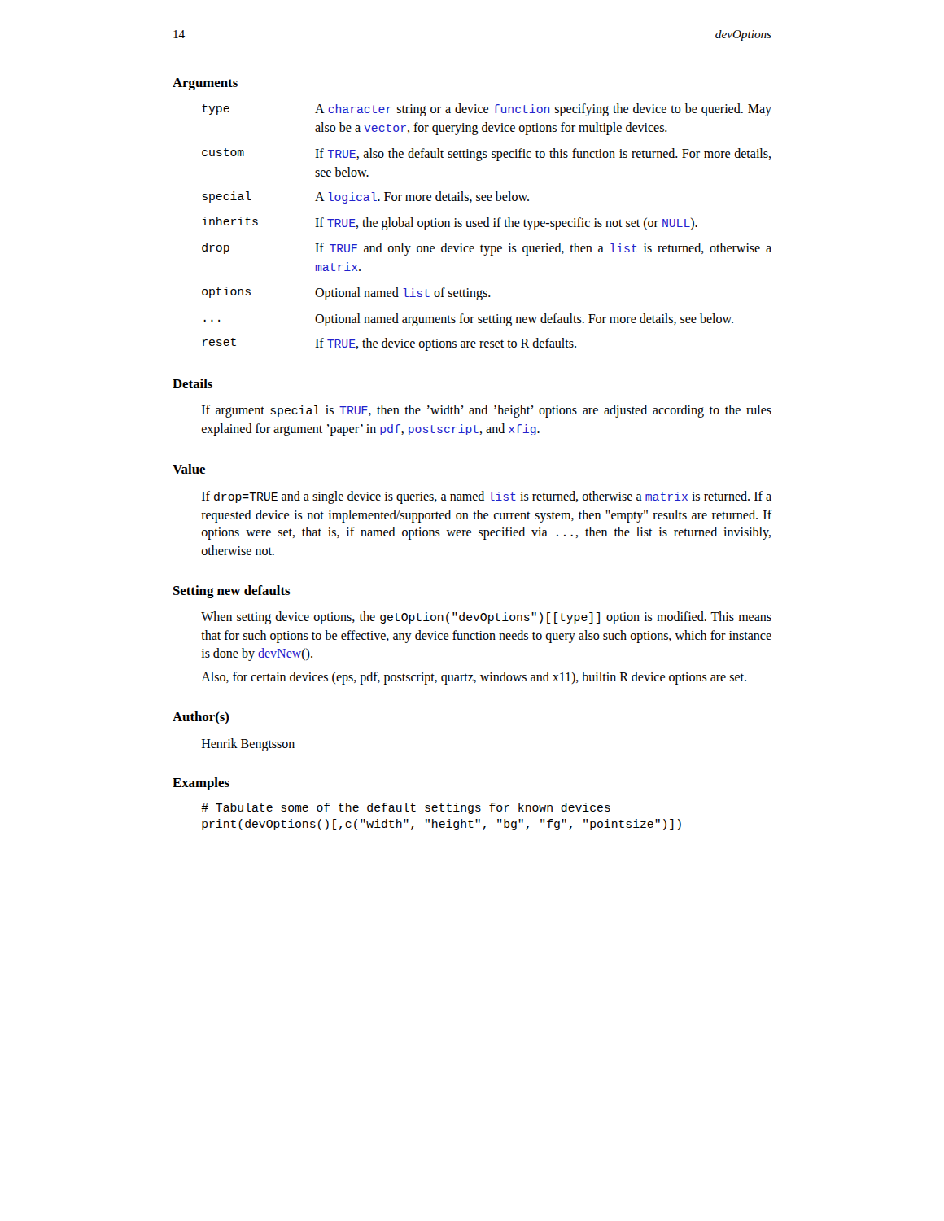14 devOptions
Arguments
type
A character string or a device function specifying the device to be queried. May also be a vector, for querying device options for multiple devices.
custom
If TRUE, also the default settings specific to this function is returned. For more details, see below.
special
A logical. For more details, see below.
inherits
If TRUE, the global option is used if the type-specific is not set (or NULL).
drop
If TRUE and only one device type is queried, then a list is returned, otherwise a matrix.
options
Optional named list of settings.
...
Optional named arguments for setting new defaults. For more details, see below.
reset
If TRUE, the device options are reset to R defaults.
Details
If argument special is TRUE, then the ’width’ and ’height’ options are adjusted according to the rules explained for argument ’paper’ in pdf, postscript, and xfig.
Value
If drop=TRUE and a single device is queries, a named list is returned, otherwise a matrix is returned. If a requested device is not implemented/supported on the current system, then "empty" results are returned. If options were set, that is, if named options were specified via ..., then the list is returned invisibly, otherwise not.
Setting new defaults
When setting device options, the getOption("devOptions")[[type]] option is modified. This means that for such options to be effective, any device function needs to query also such options, which for instance is done by devNew().
Also, for certain devices (eps, pdf, postscript, quartz, windows and x11), builtin R device options are set.
Author(s)
Henrik Bengtsson
Examples
# Tabulate some of the default settings for known devices
print(devOptions()[,c("width", "height", "bg", "fg", "pointsize")])